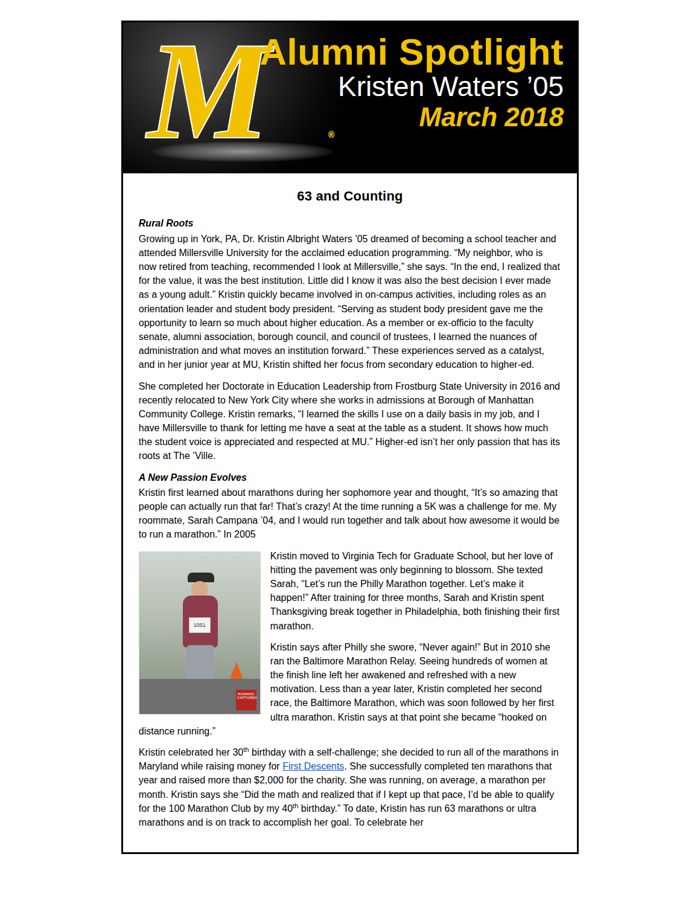M®
Alumni Spotlight
Kristen Waters ’05
March 2018
63 and Counting
Rural Roots
Growing up in York, PA, Dr. Kristin Albright Waters ’05 dreamed of becoming a school teacher and attended Millersville University for the acclaimed education programming. “My neighbor, who is now retired from teaching, recommended I look at Millersville,” she says. “In the end, I realized that for the value, it was the best institution. Little did I know it was also the best decision I ever made as a young adult.” Kristin quickly became involved in on-campus activities, including roles as an orientation leader and student body president. “Serving as student body president gave me the opportunity to learn so much about higher education. As a member or ex-officio to the faculty senate, alumni association, borough council, and council of trustees, I learned the nuances of administration and what moves an institution forward.” These experiences served as a catalyst, and in her junior year at MU, Kristin shifted her focus from secondary education to higher-ed.
She completed her Doctorate in Education Leadership from Frostburg State University in 2016 and recently relocated to New York City where she works in admissions at Borough of Manhattan Community College. Kristin remarks, “I learned the skills I use on a daily basis in my job, and I have Millersville to thank for letting me have a seat at the table as a student. It shows how much the student voice is appreciated and respected at MU.” Higher-ed isn’t her only passion that has its roots at The ’Ville.
A New Passion Evolves
Kristin first learned about marathons during her sophomore year and thought, “It’s so amazing that people can actually run that far! That’s crazy! At the time running a 5K was a challenge for me. My roommate, Sarah Campana ’04, and I would run together and talk about how awesome it would be to run a marathon.” In 2005
1051
RUNNING
CAPTURED
Kristin moved to Virginia Tech for Graduate School, but her love of hitting the pavement was only beginning to blossom. She texted Sarah, “Let’s run the Philly Marathon together. Let’s make it happen!” After training for three months, Sarah and Kristin spent Thanksgiving break together in Philadelphia, both finishing their first marathon.
Kristin says after Philly she swore, “Never again!” But in 2010 she ran the Baltimore Marathon Relay. Seeing hundreds of women at the finish line left her awakened and refreshed with a new motivation. Less than a year later, Kristin completed her second race, the Baltimore Marathon, which was soon followed by her first ultra marathon. Kristin says at that point she became “hooked on distance running.”
Kristin celebrated her 30th birthday with a self-challenge; she decided to run all of the marathons in Maryland while raising money for First Descents. She successfully completed ten marathons that year and raised more than $2,000 for the charity. She was running, on average, a marathon per month. Kristin says she “Did the math and realized that if I kept up that pace, I’d be able to qualify for the 100 Marathon Club by my 40th birthday.” To date, Kristin has run 63 marathons or ultra marathons and is on track to accomplish her goal. To celebrate her